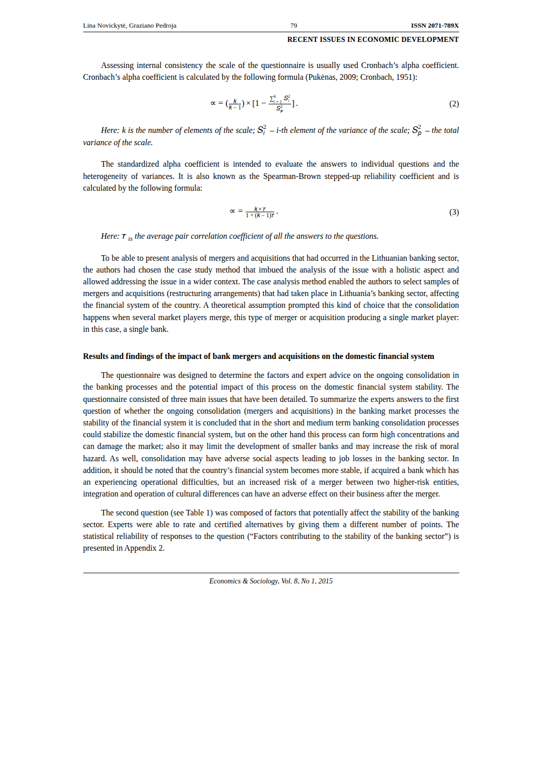Lina Novickytė, Graziano Pedroja 79 ISSN 2071-789X
RECENT ISSUES IN ECONOMIC DEVELOPMENT
Assessing internal consistency the scale of the questionnaire is usually used Cronbach’s alpha coefficient. Cronbach’s alpha coefficient is calculated by the following formula (Pukėnas, 2009; Cronbach, 1951):
∝ = ( k k−1 ) × [ 1 − ∑ i=1 k Si2 Sp2 ] . (2)
Here: k is the number of elements of the scale; Si2 – i-th element of the variance of the scale; Sp2 – the total variance of the scale.
The standardized alpha coefficient is intended to evaluate the answers to individual questions and the heterogeneity of variances. It is also known as the Spearman-Brown stepped-up reliability coefficient and is calculated by the following formula:
∝ = k×r¯ 1 + ( k−1 ) r¯ . (3)
Here: r¯ is the average pair correlation coefficient of all the answers to the questions.
To be able to present analysis of mergers and acquisitions that had occurred in the Lithuanian banking sector, the authors had chosen the case study method that imbued the analysis of the issue with a holistic aspect and allowed addressing the issue in a wider context. The case analysis method enabled the authors to select samples of mergers and acquisitions (restructuring arrangements) that had taken place in Lithuania’s banking sector, affecting the financial system of the country. A theoretical assumption prompted this kind of choice that the consolidation happens when several market players merge, this type of merger or acquisition producing a single market player: in this case, a single bank.
Results and findings of the impact of bank mergers and acquisitions on the domestic financial system
The questionnaire was designed to determine the factors and expert advice on the ongoing consolidation in the banking processes and the potential impact of this process on the domestic financial system stability. The questionnaire consisted of three main issues that have been detailed. To summarize the experts answers to the first question of whether the ongoing consolidation (mergers and acquisitions) in the banking market processes the stability of the financial system it is concluded that in the short and medium term banking consolidation processes could stabilize the domestic financial system, but on the other hand this process can form high concentrations and can damage the market; also it may limit the development of smaller banks and may increase the risk of moral hazard. As well, consolidation may have adverse social aspects leading to job losses in the banking sector. In addition, it should be noted that the country’s financial system becomes more stable, if acquired a bank which has an experiencing operational difficulties, but an increased risk of a merger between two higher-risk entities, integration and operation of cultural differences can have an adverse effect on their business after the merger.
The second question (see Table 1) was composed of factors that potentially affect the stability of the banking sector. Experts were able to rate and certified alternatives by giving them a different number of points. The statistical reliability of responses to the question (“Factors contributing to the stability of the banking sector”) is presented in Appendix 2.
Economics & Sociology, Vol. 8, No 1, 2015